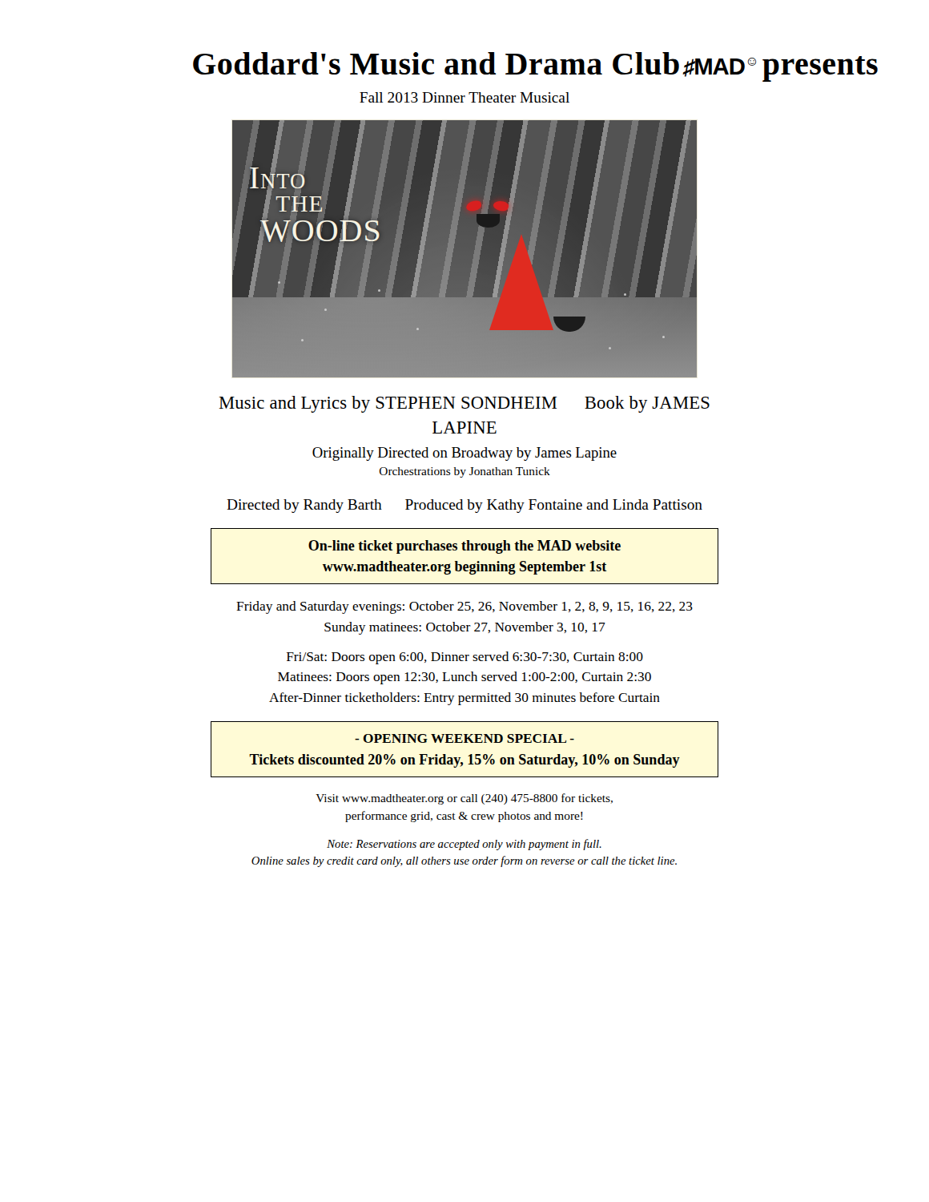Goddard's Music and Drama Club ♯MAD☺ presents
Fall 2013 Dinner Theater Musical
INTO THE WOODS
Music and Lyrics by STEPHEN SONDHEIM Book by JAMES LAPINE
Originally Directed on Broadway by James Lapine
Orchestrations by Jonathan Tunick
Directed by Randy Barth Produced by Kathy Fontaine and Linda Pattison
On-line ticket purchases through the MAD website
www.madtheater.org beginning September 1st
Friday and Saturday evenings: October 25, 26, November 1, 2, 8, 9, 15, 16, 22, 23
Sunday matinees: October 27, November 3, 10, 17
Fri/Sat: Doors open 6:00, Dinner served 6:30-7:30, Curtain 8:00
Matinees: Doors open 12:30, Lunch served 1:00-2:00, Curtain 2:30
After-Dinner ticketholders: Entry permitted 30 minutes before Curtain
- OPENING WEEKEND SPECIAL -
Tickets discounted 20% on Friday, 15% on Saturday, 10% on Sunday
Visit www.madtheater.org or call (240) 475-8800 for tickets,
performance grid, cast & crew photos and more!
Note: Reservations are accepted only with payment in full.
Online sales by credit card only, all others use order form on reverse or call the ticket line.